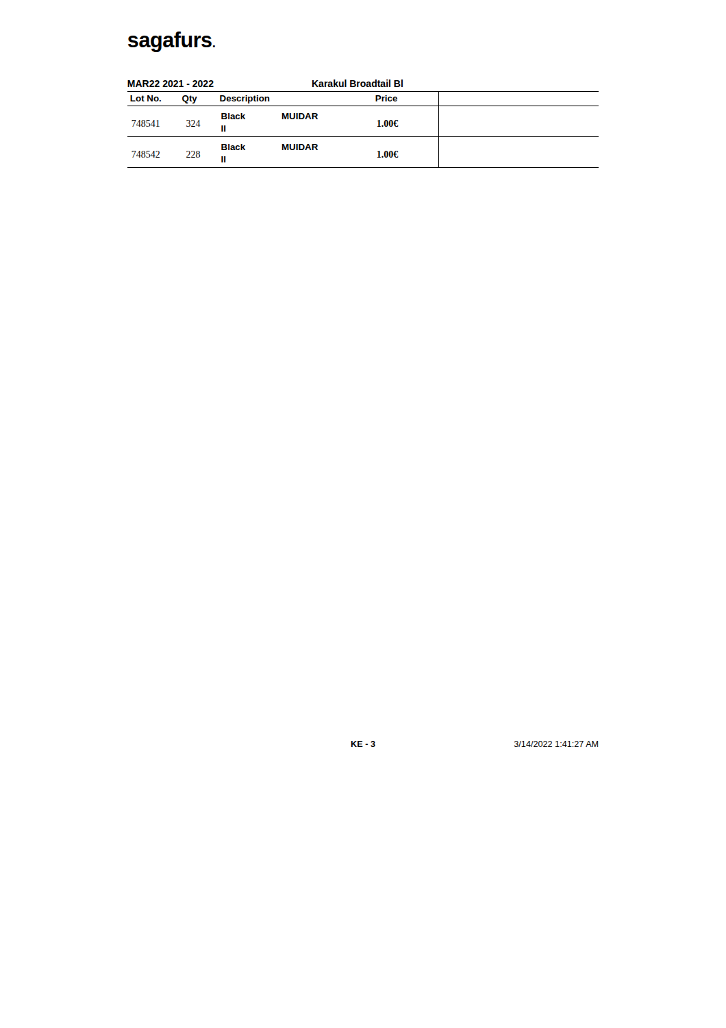sagafurs.
MAR22 2021 - 2022 Karakul Broadtail Bl
| Lot No. | Qty | Description | Price | |
| --- | --- | --- | --- | --- |
| 748541 | 324 | Black MUIDAR II | 1.00€ | |
| 748542 | 228 | Black MUIDAR II | 1.00€ | |
| | KE - 3 | 3/14/2022 1:41:27 AM |